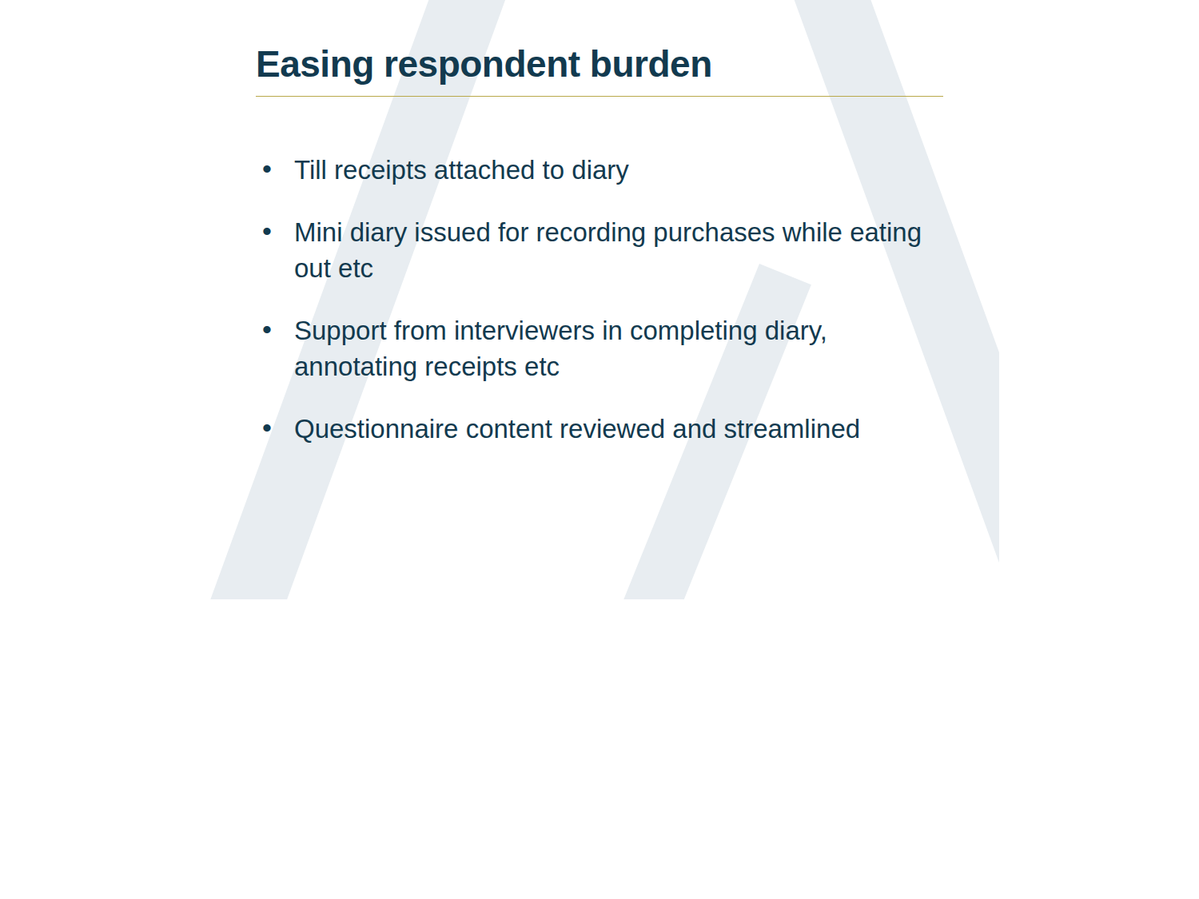Easing respondent burden
Till receipts attached to diary
Mini diary issued for recording purchases while eating out etc
Support from interviewers in completing diary, annotating receipts etc
Questionnaire content reviewed and streamlined